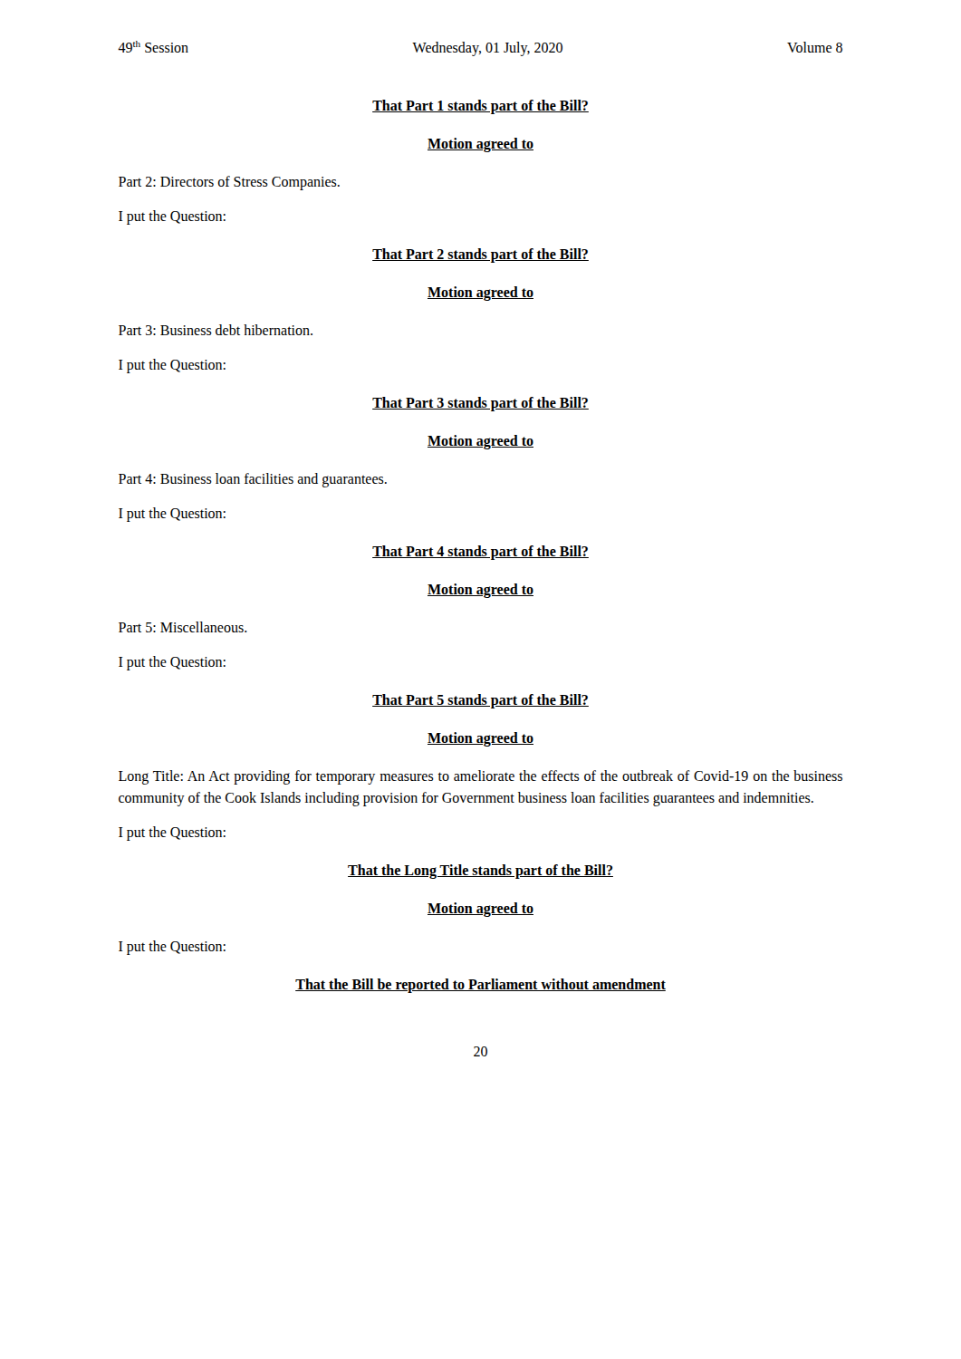49th Session
Wednesday, 01 July, 2020
Volume 8
That Part 1 stands part of the Bill?
Motion agreed to
Part 2: Directors of Stress Companies.
I put the Question:
That Part 2 stands part of the Bill?
Motion agreed to
Part 3: Business debt hibernation.
I put the Question:
That Part 3 stands part of the Bill?
Motion agreed to
Part 4: Business loan facilities and guarantees.
I put the Question:
That Part 4 stands part of the Bill?
Motion agreed to
Part 5: Miscellaneous.
I put the Question:
That Part 5 stands part of the Bill?
Motion agreed to
Long Title: An Act providing for temporary measures to ameliorate the effects of the outbreak of Covid-19 on the business community of the Cook Islands including provision for Government business loan facilities guarantees and indemnities.
I put the Question:
That the Long Title stands part of the Bill?
Motion agreed to
I put the Question:
That the Bill be reported to Parliament without amendment
20